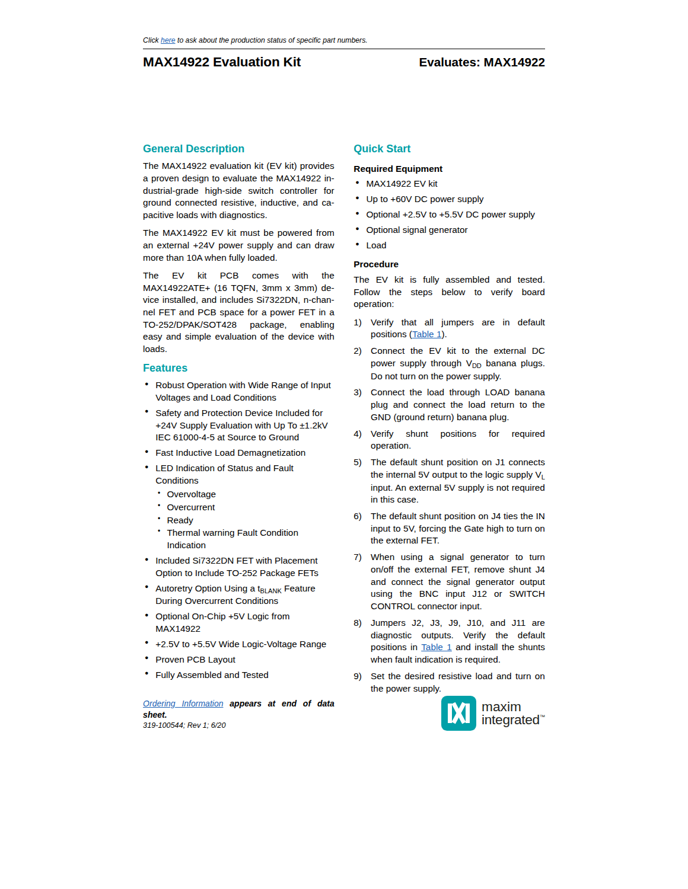Click here to ask about the production status of specific part numbers.
MAX14922 Evaluation Kit
Evaluates: MAX14922
General Description
The MAX14922 evaluation kit (EV kit) provides a proven design to evaluate the MAX14922 industrial-grade high-side switch controller for ground connected resistive, inductive, and capacitive loads with diagnostics.
The MAX14922 EV kit must be powered from an external +24V power supply and can draw more than 10A when fully loaded.
The EV kit PCB comes with the MAX14922ATE+ (16 TQFN, 3mm x 3mm) device installed, and includes Si7322DN, n-channel FET and PCB space for a power FET in a TO-252/DPAK/SOT428 package, enabling easy and simple evaluation of the device with loads.
Features
Robust Operation with Wide Range of Input Voltages and Load Conditions
Safety and Protection Device Included for +24V Supply Evaluation with Up To ±1.2kV IEC 61000-4-5 at Source to Ground
Fast Inductive Load Demagnetization
LED Indication of Status and Fault Conditions
Overvoltage
Overcurrent
Ready
Thermal warning Fault Condition Indication
Included Si7322DN FET with Placement Option to Include TO-252 Package FETs
Autoretry Option Using a tBLANK Feature During Overcurrent Conditions
Optional On-Chip +5V Logic from MAX14922
+2.5V to +5.5V Wide Logic-Voltage Range
Proven PCB Layout
Fully Assembled and Tested
Ordering Information appears at end of data sheet.
Quick Start
Required Equipment
MAX14922 EV kit
Up to +60V DC power supply
Optional +2.5V to +5.5V DC power supply
Optional signal generator
Load
Procedure
The EV kit is fully assembled and tested. Follow the steps below to verify board operation:
Verify that all jumpers are in default positions (Table 1).
Connect the EV kit to the external DC power supply through VDD banana plugs. Do not turn on the power supply.
Connect the load through LOAD banana plug and connect the load return to the GND (ground return) banana plug.
Verify shunt positions for required operation.
The default shunt position on J1 connects the internal 5V output to the logic supply VL input. An external 5V supply is not required in this case.
The default shunt position on J4 ties the IN input to 5V, forcing the Gate high to turn on the external FET.
When using a signal generator to turn on/off the external FET, remove shunt J4 and connect the signal generator output using the BNC input J12 or SWITCH CONTROL connector input.
Jumpers J2, J3, J9, J10, and J11 are diagnostic outputs. Verify the default positions in Table 1 and install the shunts when fault indication is required.
Set the desired resistive load and turn on the power supply.
319-100544; Rev 1; 6/20
maxim integrated™